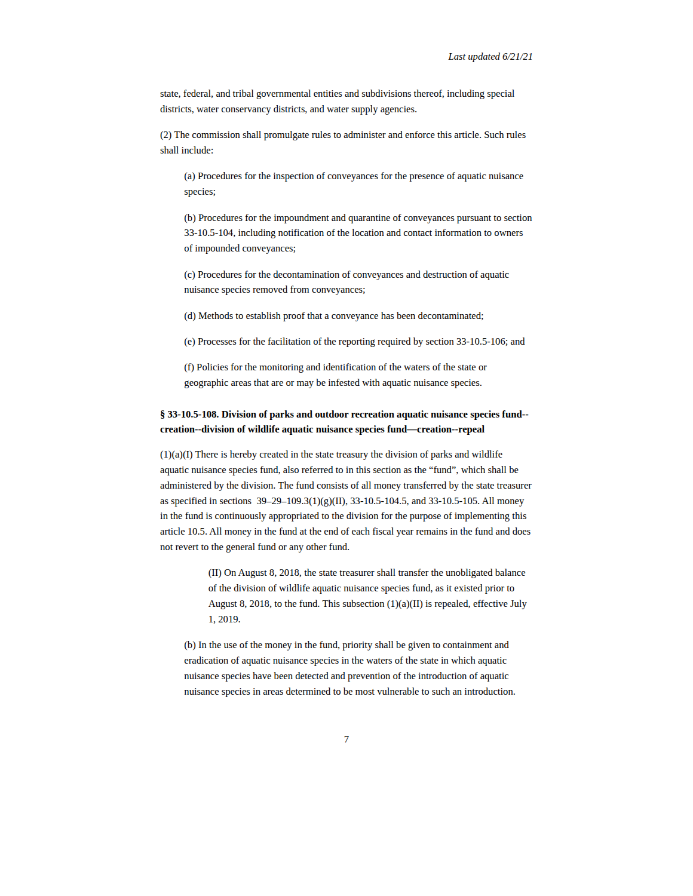Last updated 6/21/21
state, federal, and tribal governmental entities and subdivisions thereof, including special districts, water conservancy districts, and water supply agencies.
(2) The commission shall promulgate rules to administer and enforce this article. Such rules shall include:
(a) Procedures for the inspection of conveyances for the presence of aquatic nuisance species;
(b) Procedures for the impoundment and quarantine of conveyances pursuant to section 33-10.5-104, including notification of the location and contact information to owners of impounded conveyances;
(c) Procedures for the decontamination of conveyances and destruction of aquatic nuisance species removed from conveyances;
(d) Methods to establish proof that a conveyance has been decontaminated;
(e) Processes for the facilitation of the reporting required by section 33-10.5-106; and
(f) Policies for the monitoring and identification of the waters of the state or geographic areas that are or may be infested with aquatic nuisance species.
§ 33-10.5-108. Division of parks and outdoor recreation aquatic nuisance species fund--creation--division of wildlife aquatic nuisance species fund—creation--repeal
(1)(a)(I) There is hereby created in the state treasury the division of parks and wildlife aquatic nuisance species fund, also referred to in this section as the “fund”, which shall be administered by the division. The fund consists of all money transferred by the state treasurer as specified in sections 39–29–109.3(1)(g)(II), 33-10.5-104.5, and 33-10.5-105. All money in the fund is continuously appropriated to the division for the purpose of implementing this article 10.5. All money in the fund at the end of each fiscal year remains in the fund and does not revert to the general fund or any other fund.
(II) On August 8, 2018, the state treasurer shall transfer the unobligated balance of the division of wildlife aquatic nuisance species fund, as it existed prior to August 8, 2018, to the fund. This subsection (1)(a)(II) is repealed, effective July 1, 2019.
(b) In the use of the money in the fund, priority shall be given to containment and eradication of aquatic nuisance species in the waters of the state in which aquatic nuisance species have been detected and prevention of the introduction of aquatic nuisance species in areas determined to be most vulnerable to such an introduction.
7